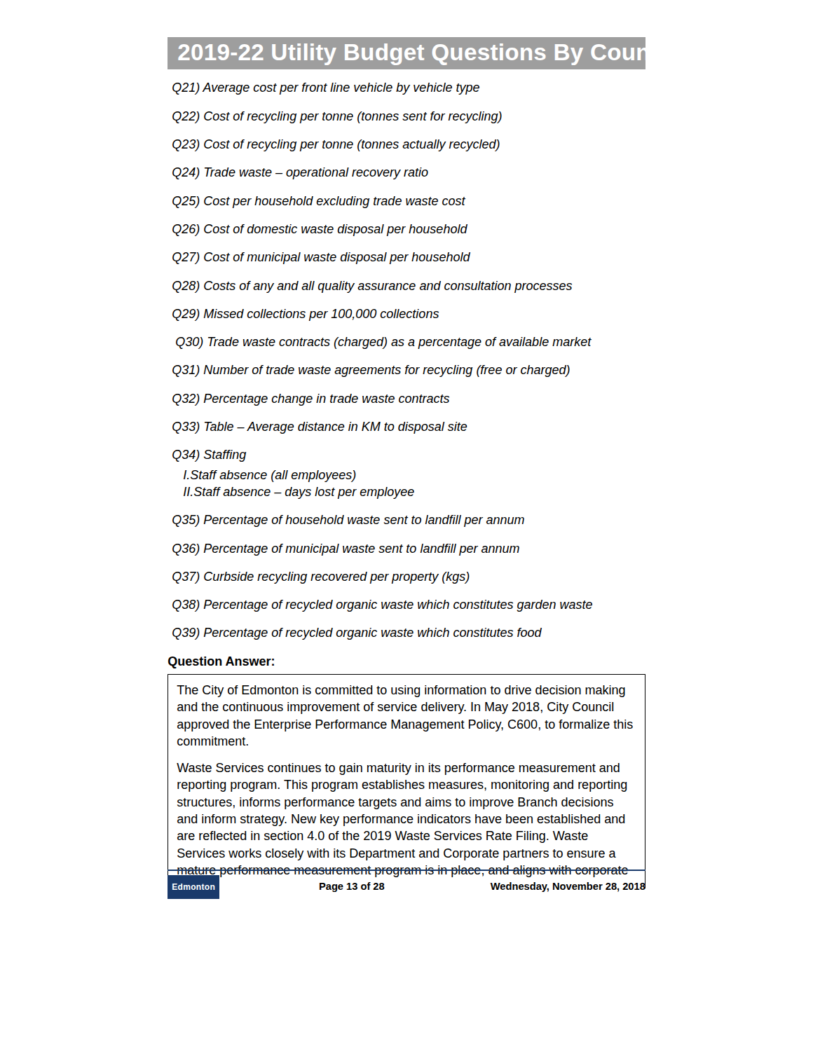2019-22 Utility Budget Questions By Councillor
Q21) Average cost per front line vehicle by vehicle type
Q22) Cost of recycling per tonne (tonnes sent for recycling)
Q23) Cost of recycling per tonne (tonnes actually recycled)
Q24) Trade waste – operational recovery ratio
Q25) Cost per household excluding trade waste cost
Q26) Cost of domestic waste disposal per household
Q27) Cost of municipal waste disposal per household
Q28) Costs of any and all quality assurance and consultation processes
Q29) Missed collections per 100,000 collections
Q30) Trade waste contracts (charged) as a percentage of available market
Q31) Number of trade waste agreements for recycling (free or charged)
Q32) Percentage change in trade waste contracts
Q33) Table – Average distance in KM to disposal site
Q34) Staffing
I.Staff absence (all employees)
II.Staff absence – days lost per employee
Q35) Percentage of household waste sent to landfill per annum
Q36) Percentage of municipal waste sent to landfill per annum
Q37) Curbside recycling recovered per property (kgs)
Q38) Percentage of recycled organic waste which constitutes garden waste
Q39) Percentage of recycled organic waste which constitutes food
Question Answer:
The City of Edmonton is committed to using information to drive decision making and the continuous improvement of service delivery. In May 2018, City Council approved the Enterprise Performance Management Policy, C600, to formalize this commitment.
Waste Services continues to gain maturity in its performance measurement and reporting program. This program establishes measures, monitoring and reporting structures, informs performance targets and aims to improve Branch decisions and inform strategy. New key performance indicators have been established and are reflected in section 4.0 of the 2019 Waste Services Rate Filing. Waste Services works closely with its Department and Corporate partners to ensure a mature performance measurement program is in place, and aligns with corporate
Edmonton
Page 13 of 28
Wednesday, November 28, 2018